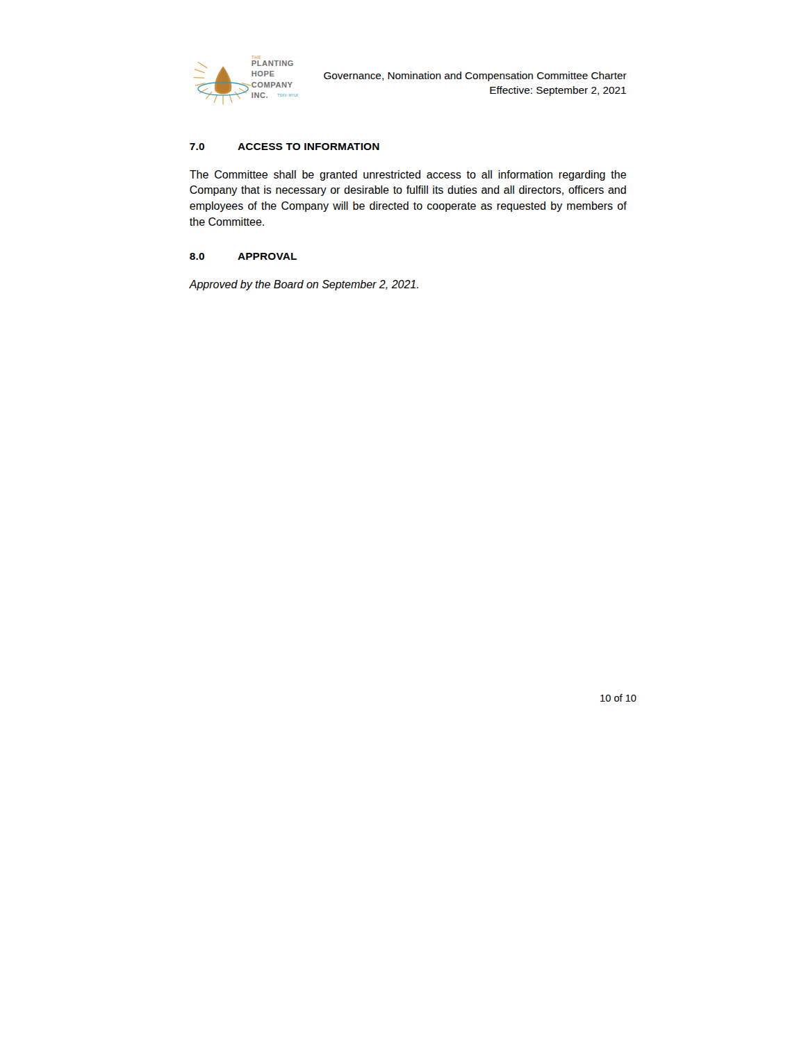THE PLANTING HOPE COMPANY INC. TSXV: MYLK
Governance, Nomination and Compensation Committee Charter
Effective: September 2, 2021
7.0 ACCESS TO INFORMATION
The Committee shall be granted unrestricted access to all information regarding the Company that is necessary or desirable to fulfill its duties and all directors, officers and employees of the Company will be directed to cooperate as requested by members of the Committee.
8.0 APPROVAL
Approved by the Board on September 2, 2021.
10 of 10